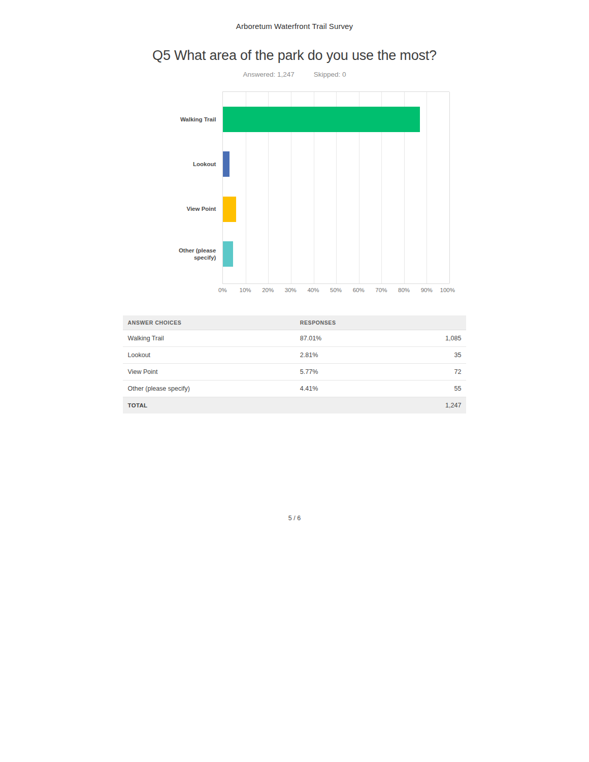Arboretum Waterfront Trail Survey
Q5 What area of the park do you use the most?
Answered: 1,247 Skipped: 0
Walking Trail
Lookout
View Point
Other (please
specify)
0% 10% 20% 30% 40% 50% 60% 70% 80% 90% 100%
| ANSWER CHOICES | RESPONSES | |
| --- | --- | --- |
| Walking Trail | 87.01% | 1,085 |
| Lookout | 2.81% | 35 |
| View Point | 5.77% | 72 |
| Other (please specify) | 4.41% | 55 |
| TOTAL | | 1,247 |
5 / 6